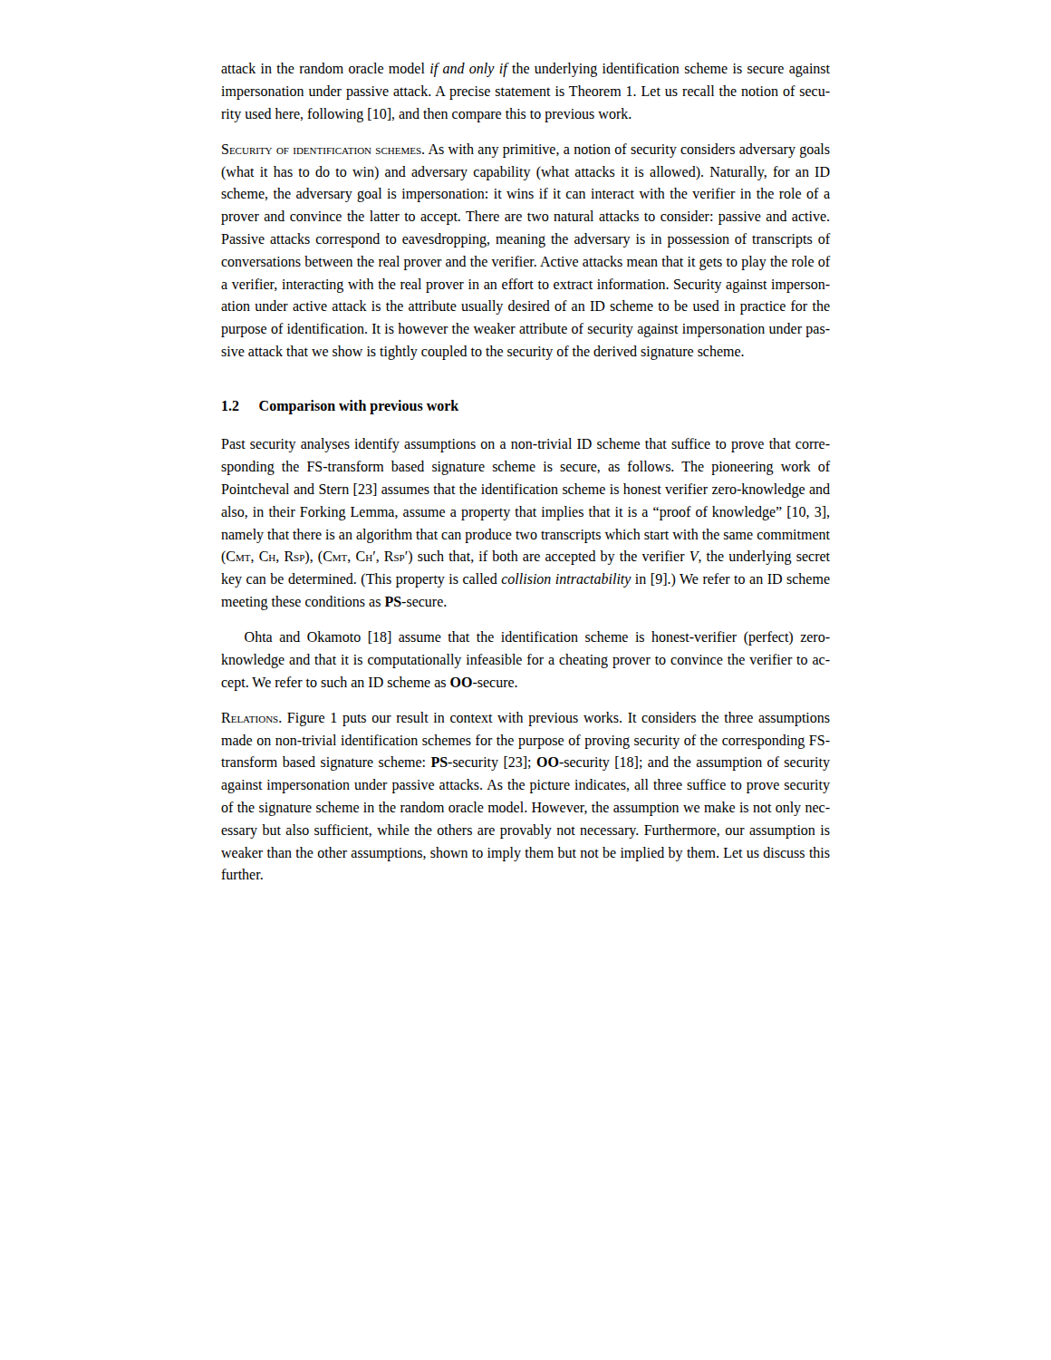attack in the random oracle model if and only if the underlying identification scheme is secure against impersonation under passive attack. A precise statement is Theorem 1. Let us recall the notion of security used here, following [10], and then compare this to previous work.
Security of identification schemes. As with any primitive, a notion of security considers adversary goals (what it has to do to win) and adversary capability (what attacks it is allowed). Naturally, for an ID scheme, the adversary goal is impersonation: it wins if it can interact with the verifier in the role of a prover and convince the latter to accept. There are two natural attacks to consider: passive and active. Passive attacks correspond to eavesdropping, meaning the adversary is in possession of transcripts of conversations between the real prover and the verifier. Active attacks mean that it gets to play the role of a verifier, interacting with the real prover in an effort to extract information. Security against impersonation under active attack is the attribute usually desired of an ID scheme to be used in practice for the purpose of identification. It is however the weaker attribute of security against impersonation under passive attack that we show is tightly coupled to the security of the derived signature scheme.
1.2 Comparison with previous work
Past security analyses identify assumptions on a non-trivial ID scheme that suffice to prove that corresponding the FS-transform based signature scheme is secure, as follows. The pioneering work of Pointcheval and Stern [23] assumes that the identification scheme is honest verifier zero-knowledge and also, in their Forking Lemma, assume a property that implies that it is a “proof of knowledge” [10, 3], namely that there is an algorithm that can produce two transcripts which start with the same commitment (Cmt, Ch, Rsp), (Cmt, Ch′, Rsp′) such that, if both are accepted by the verifier V, the underlying secret key can be determined. (This property is called collision intractability in [9].) We refer to an ID scheme meeting these conditions as PS-secure.
Ohta and Okamoto [18] assume that the identification scheme is honest-verifier (perfect) zero-knowledge and that it is computationally infeasible for a cheating prover to convince the verifier to accept. We refer to such an ID scheme as OO-secure.
Relations. Figure 1 puts our result in context with previous works. It considers the three assumptions made on non-trivial identification schemes for the purpose of proving security of the corresponding FS-transform based signature scheme: PS-security [23]; OO-security [18]; and the assumption of security against impersonation under passive attacks. As the picture indicates, all three suffice to prove security of the signature scheme in the random oracle model. However, the assumption we make is not only necessary but also sufficient, while the others are provably not necessary. Furthermore, our assumption is weaker than the other assumptions, shown to imply them but not be implied by them. Let us discuss this further.